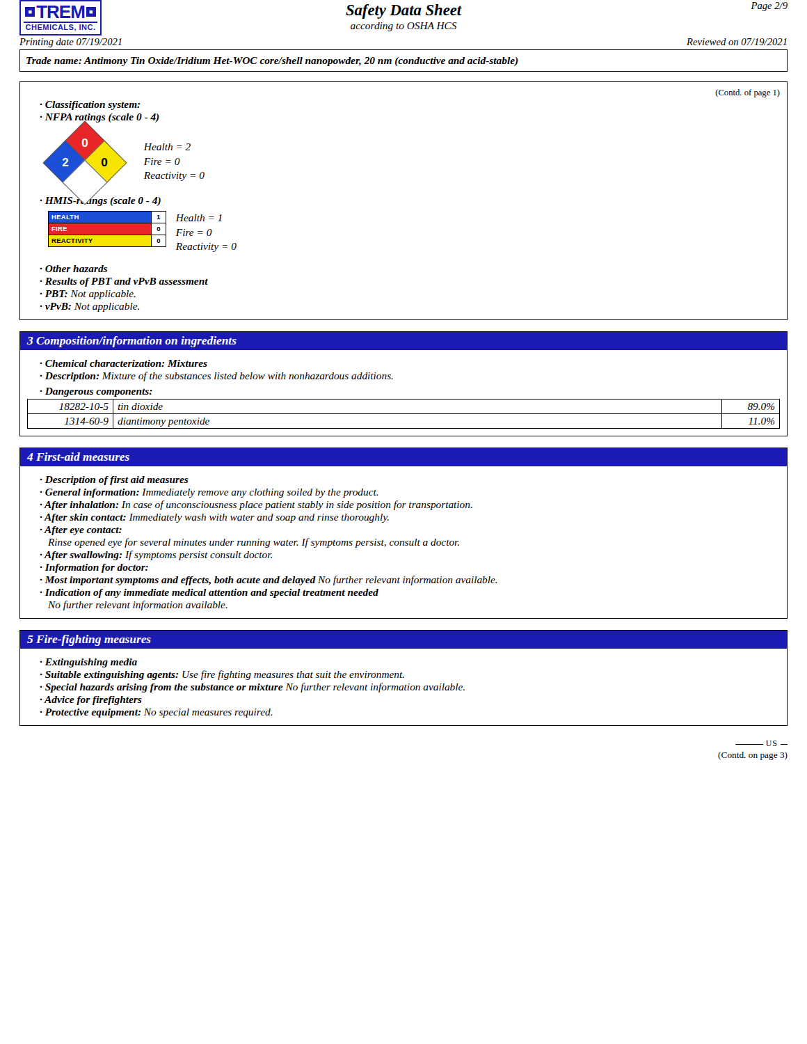■ TREM ■
CHEMICALS, INC.
Page 2/9
Safety Data Sheet
according to OSHA HCS
Printing date 07/19/2021 Reviewed on 07/19/2021
Trade name: Antimony Tin Oxide/Iridium Het-WOC core/shell nanopowder, 20 nm (conductive and acid-stable)
(Contd. of page 1)
· Classification system:
· NFPA ratings (scale 0 - 4)
0
2
0
Health = 2
Fire = 0
Reactivity = 0
· HMIS-ratings (scale 0 - 4)
HEALTH
1
FIRE
0
REACTIVITY
0
Health = 1
Fire = 0
Reactivity = 0
· Other hazards
· Results of PBT and vPvB assessment
· PBT: Not applicable.
· vPvB: Not applicable.
3 Composition/information on ingredients
· Chemical characterization: Mixtures
· Description: Mixture of the substances listed below with nonhazardous additions.
· Dangerous components:
| 18282-10-5 | tin dioxide | 89.0% |
| 1314-60-9 | diantimony pentoxide | 11.0% |
4 First-aid measures
· Description of first aid measures
· General information: Immediately remove any clothing soiled by the product.
· After inhalation: In case of unconsciousness place patient stably in side position for transportation.
· After skin contact: Immediately wash with water and soap and rinse thoroughly.
· After eye contact:
Rinse opened eye for several minutes under running water. If symptoms persist, consult a doctor.
· After swallowing: If symptoms persist consult doctor.
· Information for doctor:
· Most important symptoms and effects, both acute and delayed No further relevant information available.
· Indication of any immediate medical attention and special treatment needed
No further relevant information available.
5 Fire-fighting measures
· Extinguishing media
· Suitable extinguishing agents: Use fire fighting measures that suit the environment.
· Special hazards arising from the substance or mixture No further relevant information available.
· Advice for firefighters
· Protective equipment: No special measures required.
US
(Contd. on page 3)